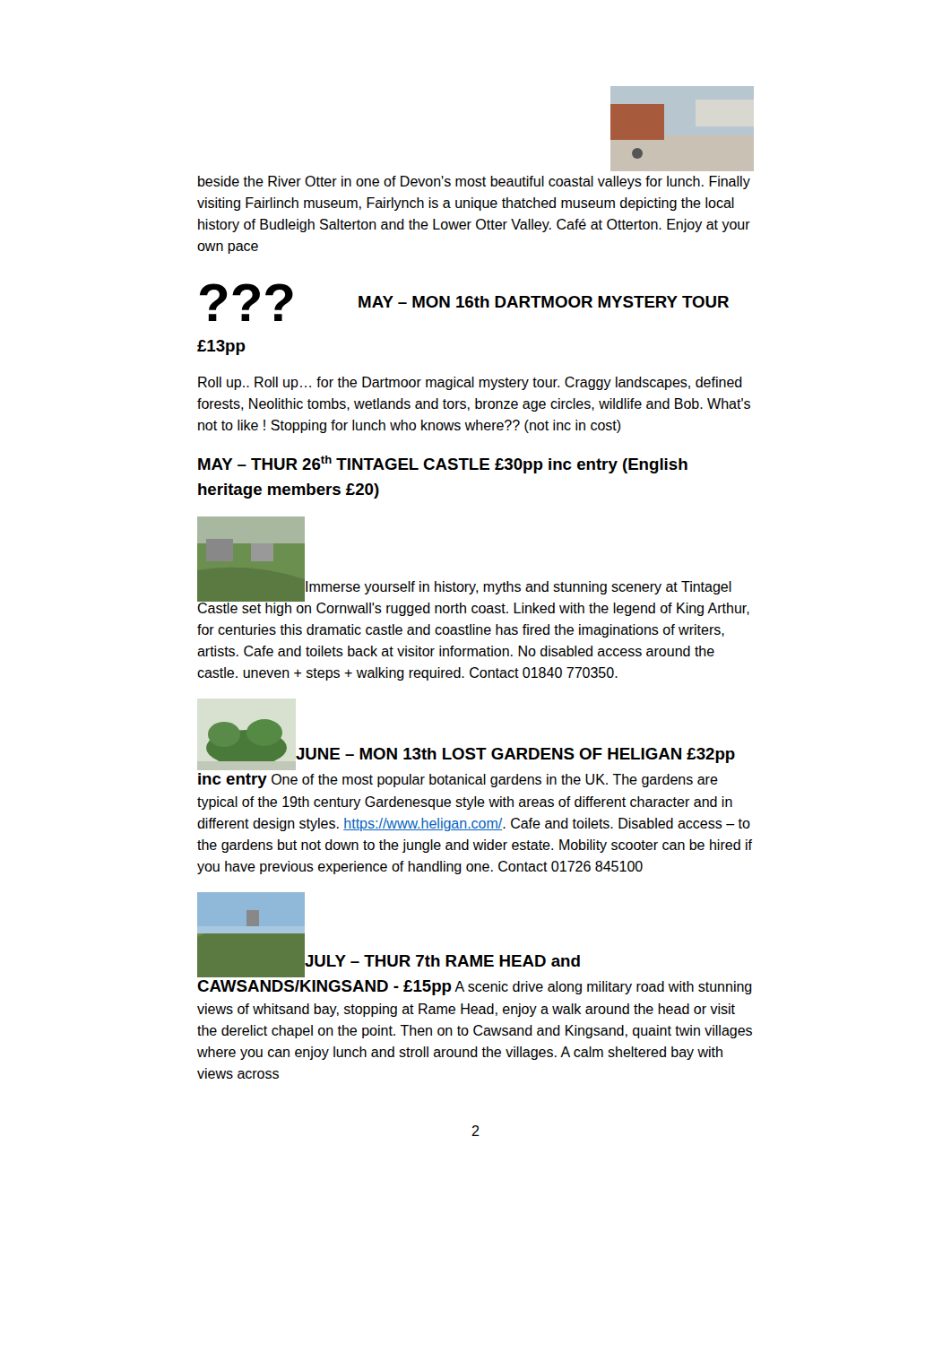beside the River Otter in one of Devon's most beautiful coastal valleys for lunch. Finally visiting Fairlinch museum, Fairlynch is a unique thatched museum depicting the local history of Budleigh Salterton and the Lower Otter Valley. Café at Otterton. Enjoy at your own pace
MAY – MON 16th DARTMOOR MYSTERY TOUR £13pp
Roll up.. Roll up… for the Dartmoor magical mystery tour. Craggy landscapes, defined forests, Neolithic tombs, wetlands and tors, bronze age circles, wildlife and Bob. What's not to like ! Stopping for lunch who knows where?? (not inc in cost)
MAY – THUR 26th TINTAGEL CASTLE £30pp inc entry (English heritage members £20)
Immerse yourself in history, myths and stunning scenery at Tintagel Castle set high on Cornwall's rugged north coast. Linked with the legend of King Arthur, for centuries this dramatic castle and coastline has fired the imaginations of writers, artists. Cafe and toilets back at visitor information. No disabled access around the castle. uneven + steps + walking required. Contact 01840 770350.
JUNE – MON 13th LOST GARDENS OF HELIGAN £32pp inc entry One of the most popular botanical gardens in the UK. The gardens are typical of the 19th century Gardenesque style with areas of different character and in different design styles. https://www.heligan.com/. Cafe and toilets. Disabled access – to the gardens but not down to the jungle and wider estate. Mobility scooter can be hired if you have previous experience of handling one. Contact 01726 845100
JULY – THUR 7th RAME HEAD and CAWSANDS/KINGSAND - £15pp A scenic drive along military road with stunning views of whitsand bay, stopping at Rame Head, enjoy a walk around the head or visit the derelict chapel on the point. Then on to Cawsand and Kingsand, quaint twin villages where you can enjoy lunch and stroll around the villages. A calm sheltered bay with views across
2